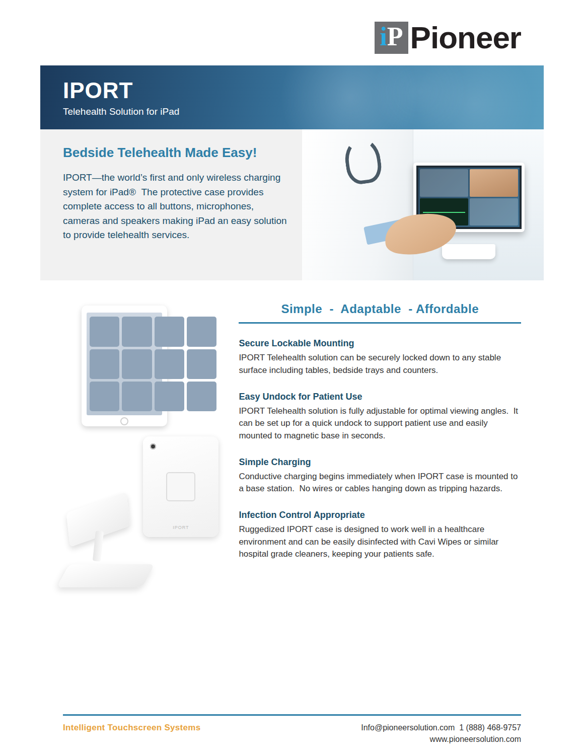i P Pioneer
IPORT
Telehealth Solution for iPad
Bedside Telehealth Made Easy!
IPORT—the world’s first and only wireless charging system for iPad® The protective case provides complete access to all buttons, microphones, cameras and speakers making iPad an easy solution to provide telehealth services.
IPORT
Simple - Adaptable - Affordable
Secure Lockable Mounting
IPORT Telehealth solution can be securely locked down to any stable surface including tables, bedside trays and counters.
Easy Undock for Patient Use
IPORT Telehealth solution is fully adjustable for optimal viewing angles. It can be set up for a quick undock to support patient use and easily mounted to magnetic base in seconds.
Simple Charging
Conductive charging begins immediately when IPORT case is mounted to a base station. No wires or cables hanging down as tripping hazards.
Infection Control Appropriate
Ruggedized IPORT case is designed to work well in a healthcare environment and can be easily disinfected with Cavi Wipes or similar hospital grade cleaners, keeping your patients safe.
Intelligent Touchscreen Systems
Info@pioneersolution.com 1 (888) 468-9757
www.pioneersolution.com